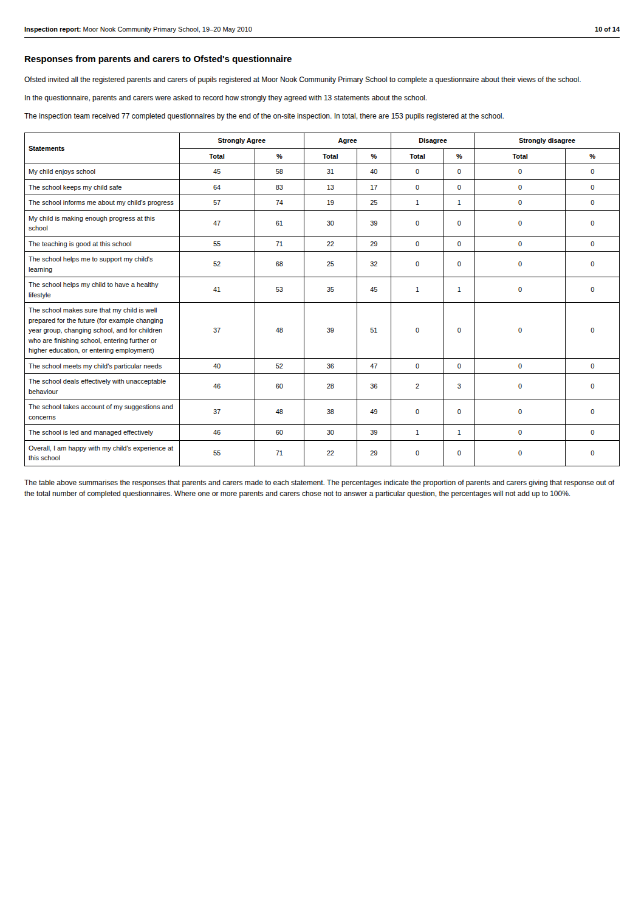Inspection report: Moor Nook Community Primary School, 19–20 May 2010
10 of 14
Responses from parents and carers to Ofsted's questionnaire
Ofsted invited all the registered parents and carers of pupils registered at Moor Nook Community Primary School to complete a questionnaire about their views of the school.
In the questionnaire, parents and carers were asked to record how strongly they agreed with 13 statements about the school.
The inspection team received 77 completed questionnaires by the end of the on-site inspection. In total, there are 153 pupils registered at the school.
| Statements | Strongly Agree | Agree | Disagree | Strongly disagree |
| --- | --- | --- | --- | --- |
| Total | % | Total | % | Total | % | Total | % |
| My child enjoys school | 45 | 58 | 31 | 40 | 0 | 0 | 0 | 0 |
| The school keeps my child safe | 64 | 83 | 13 | 17 | 0 | 0 | 0 | 0 |
| The school informs me about my child's progress | 57 | 74 | 19 | 25 | 1 | 1 | 0 | 0 |
| My child is making enough progress at this school | 47 | 61 | 30 | 39 | 0 | 0 | 0 | 0 |
| The teaching is good at this school | 55 | 71 | 22 | 29 | 0 | 0 | 0 | 0 |
| The school helps me to support my child's learning | 52 | 68 | 25 | 32 | 0 | 0 | 0 | 0 |
| The school helps my child to have a healthy lifestyle | 41 | 53 | 35 | 45 | 1 | 1 | 0 | 0 |
| The school makes sure that my child is well prepared for the future (for example changing year group, changing school, and for children who are finishing school, entering further or higher education, or entering employment) | 37 | 48 | 39 | 51 | 0 | 0 | 0 | 0 |
| The school meets my child's particular needs | 40 | 52 | 36 | 47 | 0 | 0 | 0 | 0 |
| The school deals effectively with unacceptable behaviour | 46 | 60 | 28 | 36 | 2 | 3 | 0 | 0 |
| The school takes account of my suggestions and concerns | 37 | 48 | 38 | 49 | 0 | 0 | 0 | 0 |
| The school is led and managed effectively | 46 | 60 | 30 | 39 | 1 | 1 | 0 | 0 |
| Overall, I am happy with my child's experience at this school | 55 | 71 | 22 | 29 | 0 | 0 | 0 | 0 |
The table above summarises the responses that parents and carers made to each statement. The percentages indicate the proportion of parents and carers giving that response out of the total number of completed questionnaires. Where one or more parents and carers chose not to answer a particular question, the percentages will not add up to 100%.